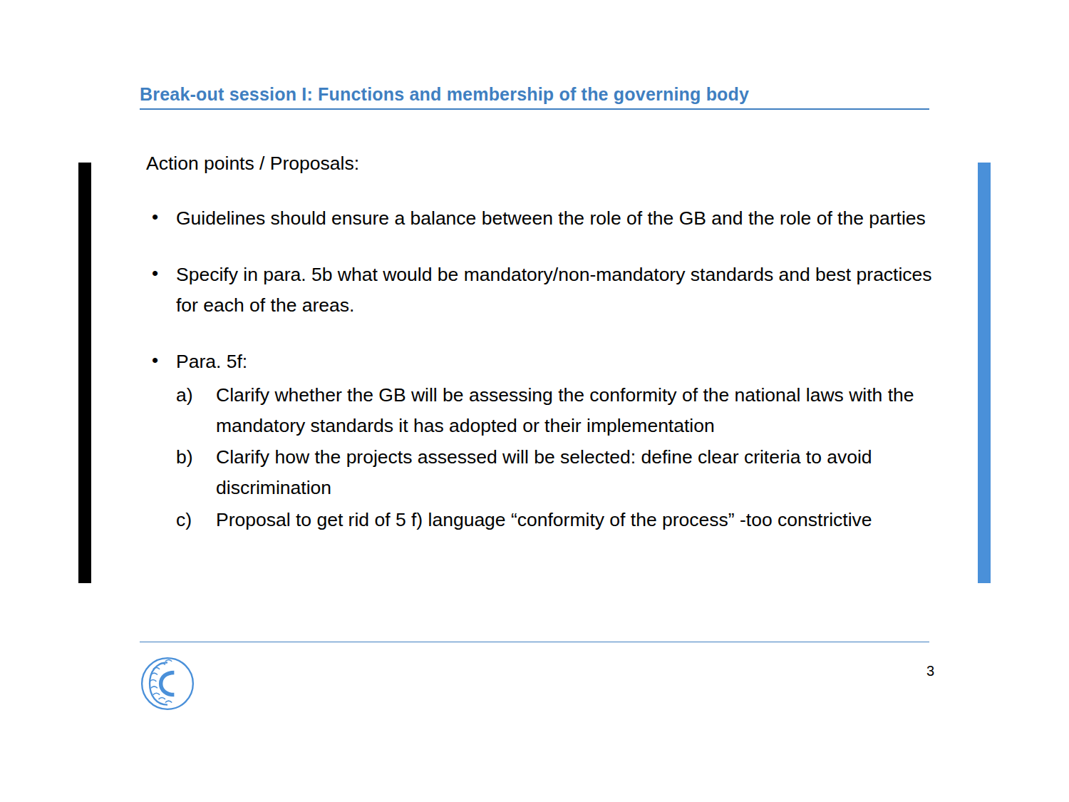Break-out session I: Functions and membership of the governing body
Action points / Proposals:
Guidelines should ensure a balance between the role of the GB and the role of the parties
Specify in para. 5b what would be mandatory/non-mandatory standards and best practices for each of the areas.
Para. 5f:
a) Clarify whether the GB will be assessing the conformity of the national laws with the mandatory standards it has adopted or their implementation
b) Clarify how the projects assessed will be selected: define clear criteria to avoid discrimination
c) Proposal to get rid of 5 f) language “conformity of the process” -too constrictive
3